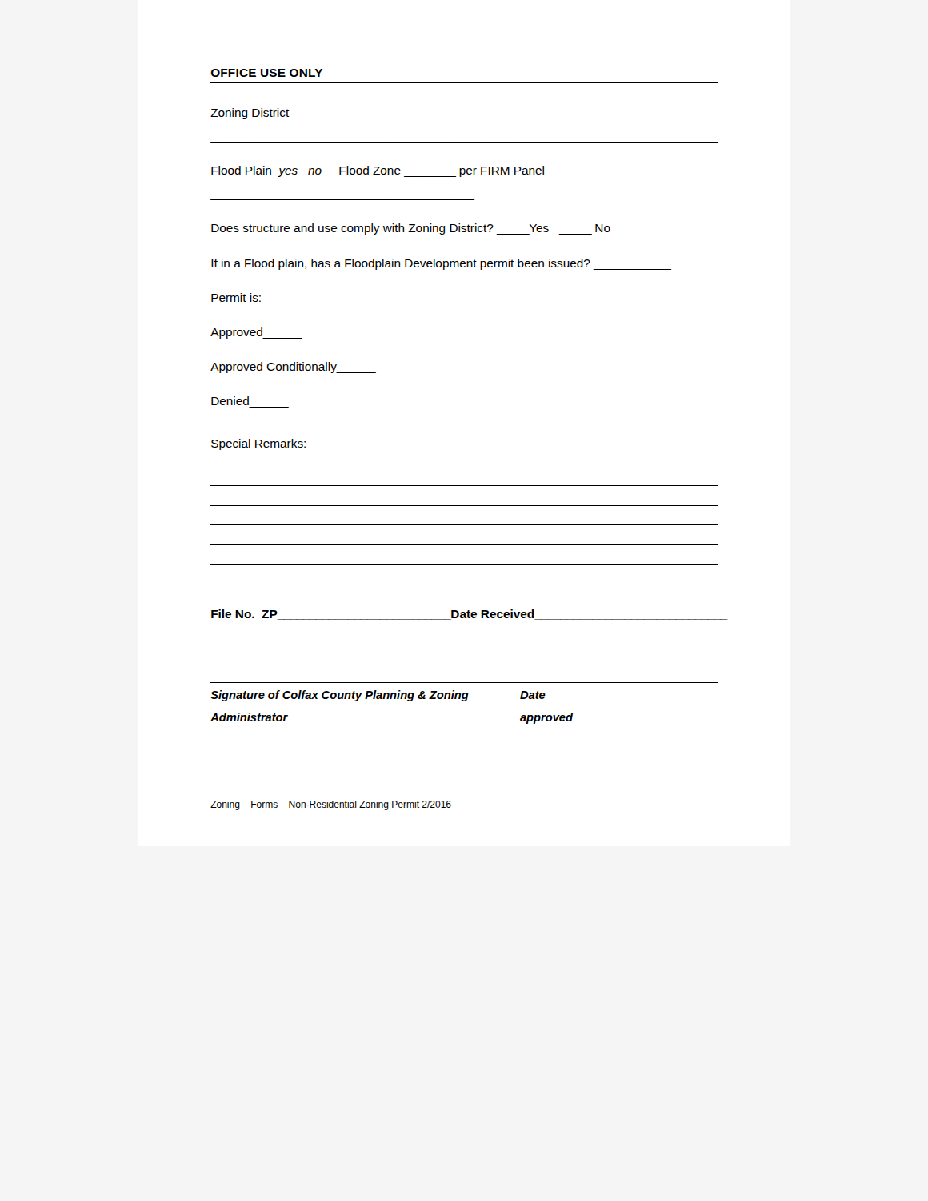OFFICE USE ONLY
Zoning District _______________________________________________________________________________
Flood Plain yes no Flood Zone ________ per FIRM Panel _________________________________________
Does structure and use comply with Zoning District? _____Yes _____ No
If in a Flood plain, has a Floodplain Development permit been issued? ____________
Permit is:
Approved______
Approved Conditionally______
Denied______
Special Remarks:
File No. ZP___________________________
Date Received______________________________
Signature of Colfax County Planning & Zoning Administrator
Date approved
Zoning – Forms – Non-Residential Zoning Permit 2/2016